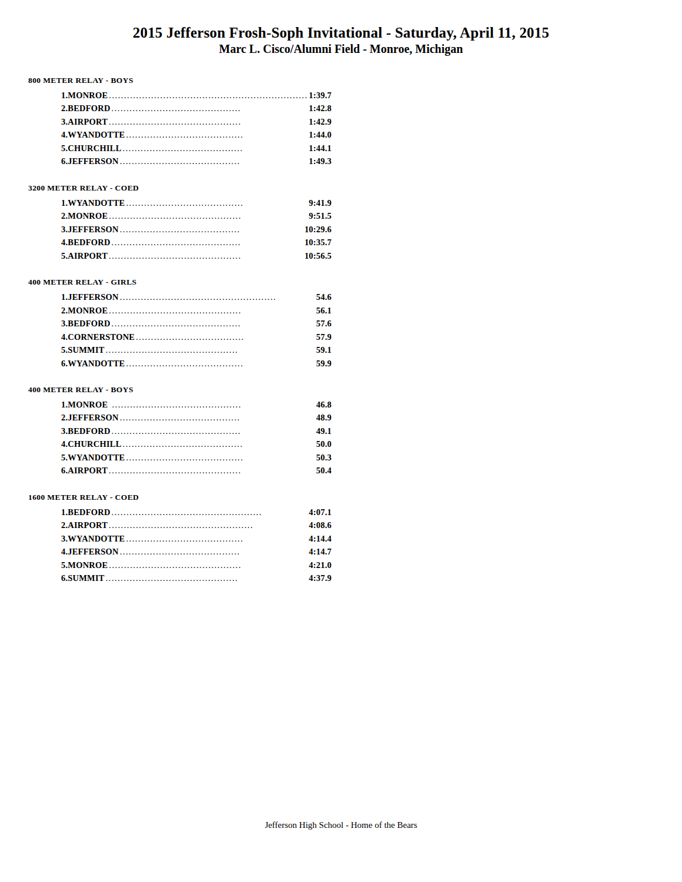2015 Jefferson Frosh-Soph Invitational - Saturday, April 11, 2015
Marc L. Cisco/Alumni Field - Monroe, Michigan
800 meter Relay - Boys
1.Monroe................................................................... 1:39.7
2.Bedford........................................... 1:42.8
3.Airport............................................ 1:42.9
4.Wyandotte....................................... 1:44.0
5.Churchill........................................ 1:44.1
6.Jefferson........................................ 1:49.3
3200 meter Relay - Coed
1.Wyandotte....................................... 9:41.9
2.Monroe............................................ 9:51.5
3.Jefferson........................................ 10:29.6
4.Bedford........................................... 10:35.7
5.Airport............................................ 10:56.5
400 meter Relay - Girls
1.Jefferson.................................................... 54.6
2.Monroe............................................ 56.1
3.Bedford........................................... 57.6
4.Cornerstone.................................... 57.9
5.Summit............................................ 59.1
6.Wyandotte....................................... 59.9
400 meter Relay - Boys
1.Monroe ........................................... 46.8
2.Jefferson........................................ 48.9
3.Bedford........................................... 49.1
4.Churchill........................................ 50.0
5.Wyandotte....................................... 50.3
6.Airport............................................ 50.4
1600 meter Relay - Coed
1.Bedford.................................................. 4:07.1
2.Airport................................................ 4:08.6
3.Wyandotte....................................... 4:14.4
4.Jefferson........................................ 4:14.7
5.Monroe............................................ 4:21.0
6.Summit............................................ 4:37.9
Jefferson High School - Home of the Bears